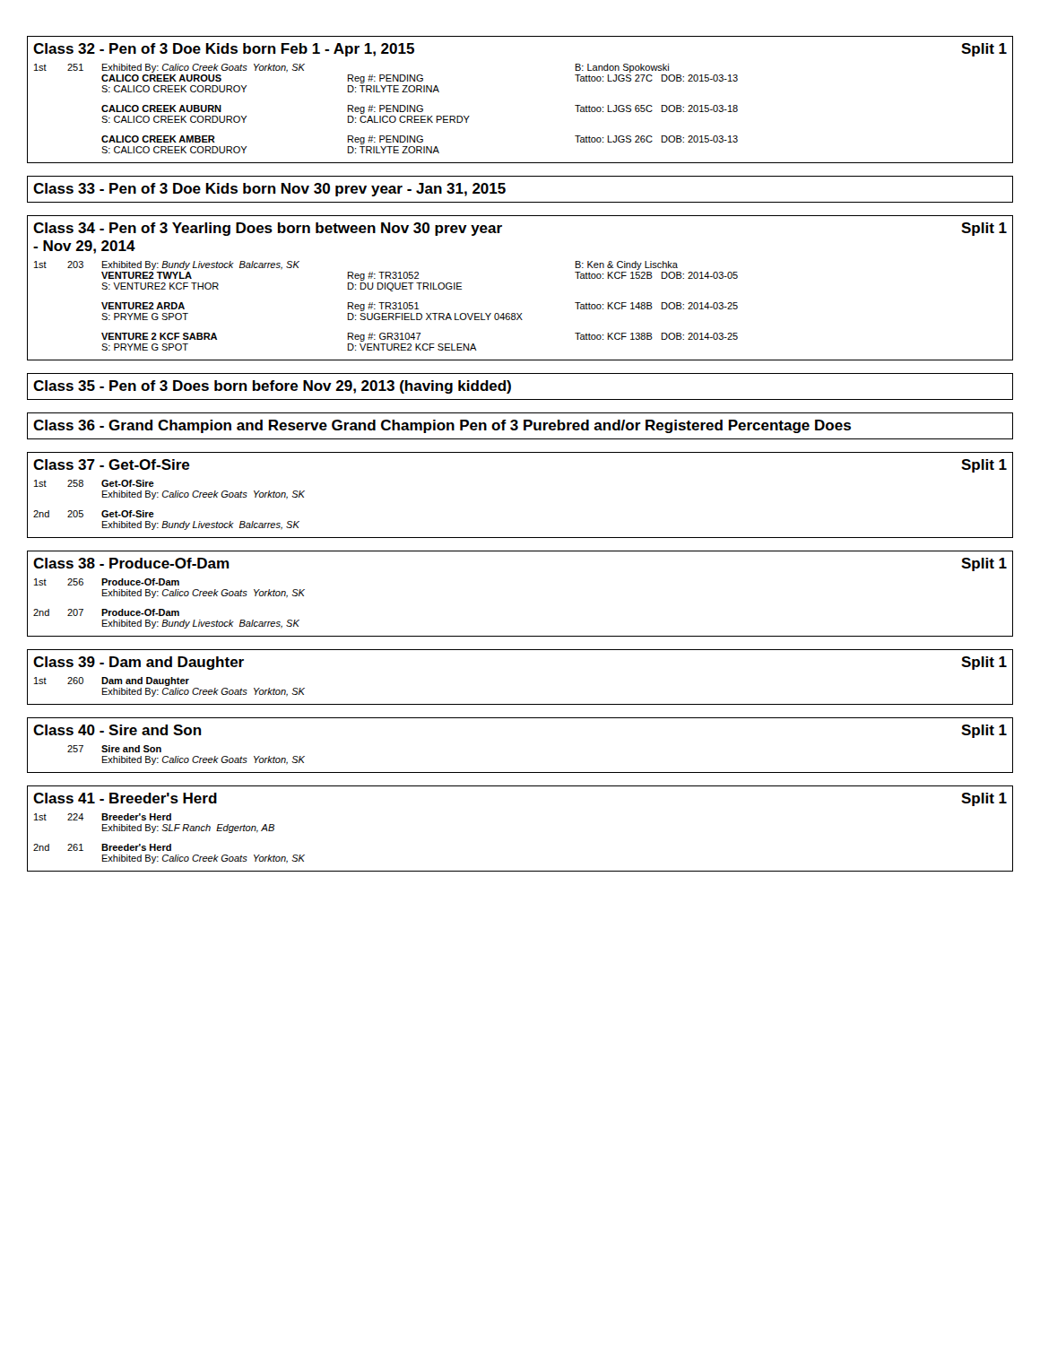Class 32 - Pen of 3 Doe Kids born Feb 1 - Apr 1, 2015Split 1
| 1st | 251 | Exhibited By: Calico Creek Goats Yorkton, SK | | B: Landon Spokowski |
| | | CALICO CREEK AUROUS | Reg #: PENDING | Tattoo: LJGS 27C DOB: 2015-03-13 |
| | | S: CALICO CREEK CORDUROY | D: TRILYTE ZORINA | |
| | | CALICO CREEK AUBURN | Reg #: PENDING | Tattoo: LJGS 65C DOB: 2015-03-18 |
| | | S: CALICO CREEK CORDUROY | D: CALICO CREEK PERDY | |
| | | CALICO CREEK AMBER | Reg #: PENDING | Tattoo: LJGS 26C DOB: 2015-03-13 |
| | | S: CALICO CREEK CORDUROY | D: TRILYTE ZORINA | |
Class 33 - Pen of 3 Doe Kids born Nov 30 prev year - Jan 31, 2015
Class 34 - Pen of 3 Yearling Does born between Nov 30 prev yearSplit 1
- Nov 29, 2014
| 1st | 203 | Exhibited By: Bundy Livestock Balcarres, SK | | B: Ken & Cindy Lischka |
| | | VENTURE2 TWYLA | Reg #: TR31052 | Tattoo: KCF 152B DOB: 2014-03-05 |
| | | S: VENTURE2 KCF THOR | D: DU DIQUET TRILOGIE | |
| | | VENTURE2 ARDA | Reg #: TR31051 | Tattoo: KCF 148B DOB: 2014-03-25 |
| | | S: PRYME G SPOT | D: SUGERFIELD XTRA LOVELY 0468X | |
| | | VENTURE 2 KCF SABRA | Reg #: GR31047 | Tattoo: KCF 138B DOB: 2014-03-25 |
| | | S: PRYME G SPOT | D: VENTURE2 KCF SELENA | |
Class 35 - Pen of 3 Does born before Nov 29, 2013 (having kidded)
Class 36 - Grand Champion and Reserve Grand Champion Pen of 3 Purebred and/or Registered Percentage Does
Class 37 - Get-Of-SireSplit 1
| 1st | 258 | Get-Of-Sire |
| | | Exhibited By: Calico Creek Goats Yorkton, SK |
| 2nd | 205 | Get-Of-Sire |
| | | Exhibited By: Bundy Livestock Balcarres, SK |
Class 38 - Produce-Of-DamSplit 1
| 1st | 256 | Produce-Of-Dam |
| | | Exhibited By: Calico Creek Goats Yorkton, SK |
| 2nd | 207 | Produce-Of-Dam |
| | | Exhibited By: Bundy Livestock Balcarres, SK |
Class 39 - Dam and DaughterSplit 1
| 1st | 260 | Dam and Daughter |
| | | Exhibited By: Calico Creek Goats Yorkton, SK |
Class 40 - Sire and SonSplit 1
| | 257 | Sire and Son |
| | | Exhibited By: Calico Creek Goats Yorkton, SK |
Class 41 - Breeder's HerdSplit 1
| 1st | 224 | Breeder's Herd |
| | | Exhibited By: SLF Ranch Edgerton, AB |
| 2nd | 261 | Breeder's Herd |
| | | Exhibited By: Calico Creek Goats Yorkton, SK |